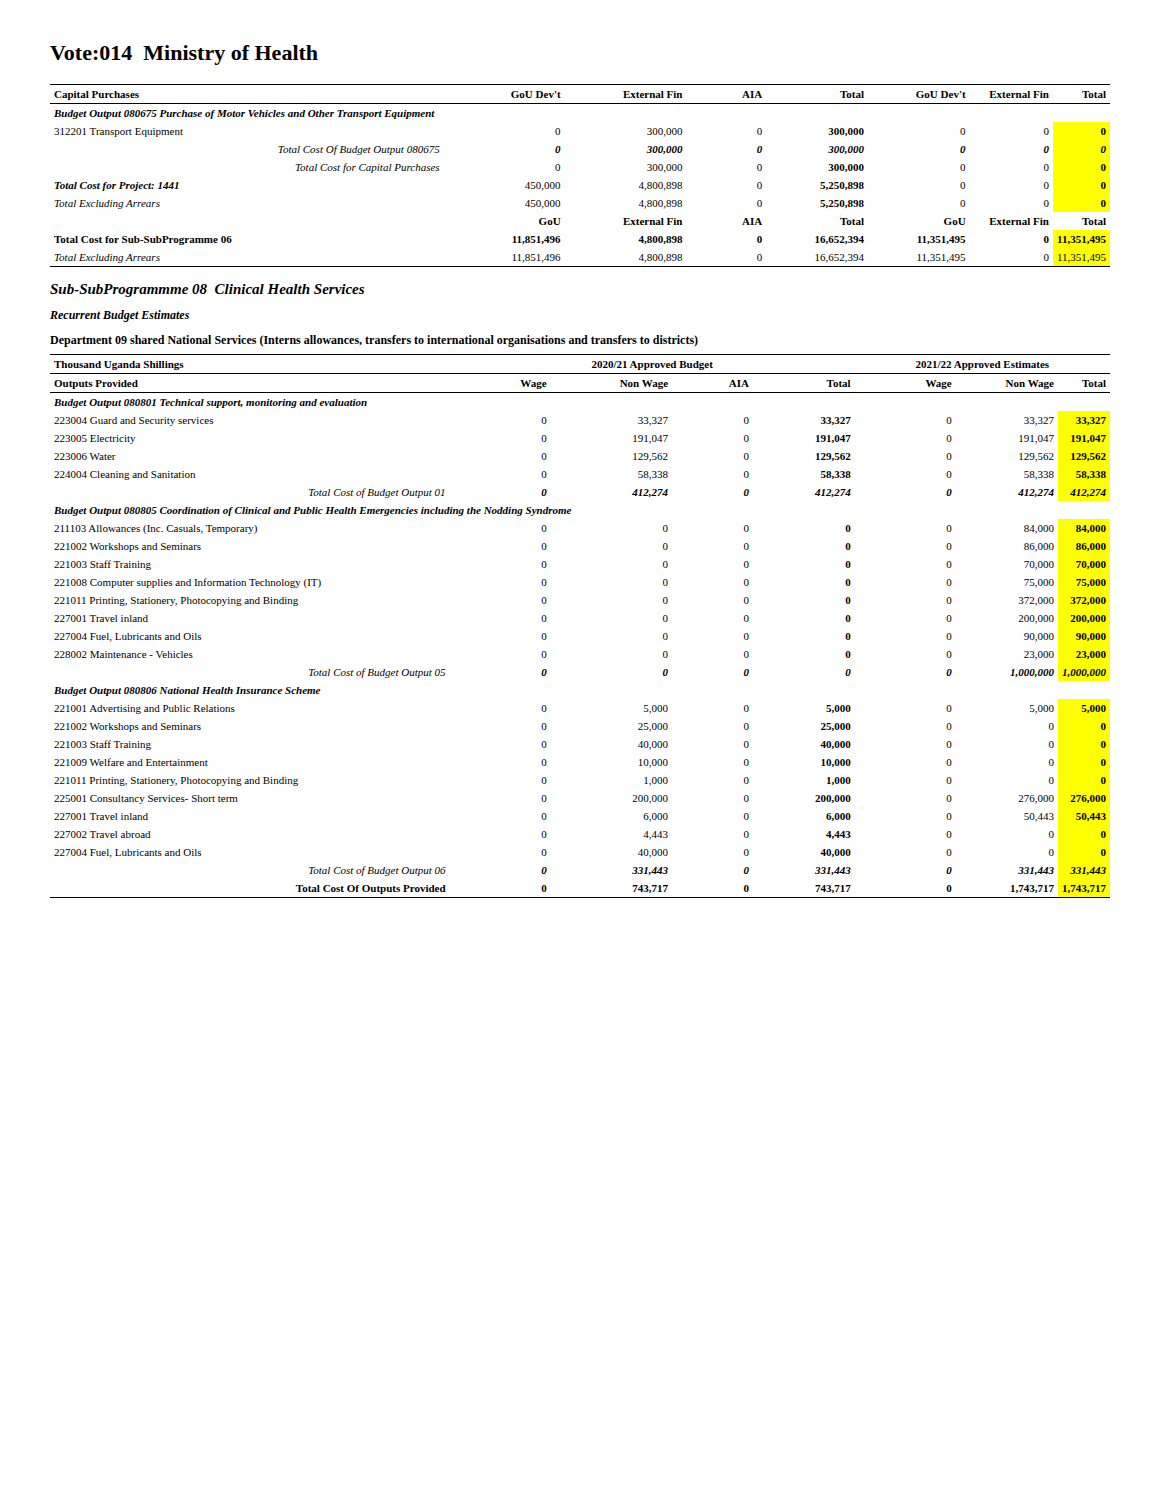Vote:014 Ministry of Health
| Capital Purchases | GoU Dev't | External Fin | AIA | Total | GoU Dev't | External Fin | Total |
| --- | --- | --- | --- | --- | --- | --- | --- |
| Budget Output 080675 Purchase of Motor Vehicles and Other Transport Equipment |
| 312201 Transport Equipment | 0 | 300,000 | 0 | 300,000 | 0 | 0 | 0 |
| Total Cost Of Budget Output 080675 | 0 | 300,000 | 0 | 300,000 | 0 | 0 | 0 |
| Total Cost for Capital Purchases | 0 | 300,000 | 0 | 300,000 | 0 | 0 | 0 |
| Total Cost for Project: 1441 | 450,000 | 4,800,898 | 0 | 5,250,898 | 0 | 0 | 0 |
| Total Excluding Arrears | 450,000 | 4,800,898 | 0 | 5,250,898 | 0 | 0 | 0 |
| | GoU | External Fin | AIA | Total | GoU | External Fin | Total |
| Total Cost for Sub-SubProgramme 06 | 11,851,496 | 4,800,898 | 0 | 16,652,394 | 11,351,495 | 0 | 11,351,495 |
| Total Excluding Arrears | 11,851,496 | 4,800,898 | 0 | 16,652,394 | 11,351,495 | 0 | 11,351,495 |
Sub-SubProgrammme 08 Clinical Health Services
Recurrent Budget Estimates
Department 09 shared National Services (Interns allowances, transfers to international organisations and transfers to districts)
| Thousand Uganda Shillings | 2020/21 Approved Budget | 2021/22 Approved Estimates |
| --- | --- | --- |
| Outputs Provided | Wage | Non Wage | AIA | Total | Wage | Non Wage | Total |
| Budget Output 080801 Technical support, monitoring and evaluation |
| 223004 Guard and Security services | 0 | 33,327 | 0 | 33,327 | 0 | 33,327 | 33,327 |
| 223005 Electricity | 0 | 191,047 | 0 | 191,047 | 0 | 191,047 | 191,047 |
| 223006 Water | 0 | 129,562 | 0 | 129,562 | 0 | 129,562 | 129,562 |
| 224004 Cleaning and Sanitation | 0 | 58,338 | 0 | 58,338 | 0 | 58,338 | 58,338 |
| Total Cost of Budget Output 01 | 0 | 412,274 | 0 | 412,274 | 0 | 412,274 | 412,274 |
| Budget Output 080805 Coordination of Clinical and Public Health Emergencies including the Nodding Syndrome |
| 211103 Allowances (Inc. Casuals, Temporary) | 0 | 0 | 0 | 0 | 0 | 84,000 | 84,000 |
| 221002 Workshops and Seminars | 0 | 0 | 0 | 0 | 0 | 86,000 | 86,000 |
| 221003 Staff Training | 0 | 0 | 0 | 0 | 0 | 70,000 | 70,000 |
| 221008 Computer supplies and Information Technology (IT) | 0 | 0 | 0 | 0 | 0 | 75,000 | 75,000 |
| 221011 Printing, Stationery, Photocopying and Binding | 0 | 0 | 0 | 0 | 0 | 372,000 | 372,000 |
| 227001 Travel inland | 0 | 0 | 0 | 0 | 0 | 200,000 | 200,000 |
| 227004 Fuel, Lubricants and Oils | 0 | 0 | 0 | 0 | 0 | 90,000 | 90,000 |
| 228002 Maintenance - Vehicles | 0 | 0 | 0 | 0 | 0 | 23,000 | 23,000 |
| Total Cost of Budget Output 05 | 0 | 0 | 0 | 0 | 0 | 1,000,000 | 1,000,000 |
| Budget Output 080806 National Health Insurance Scheme |
| 221001 Advertising and Public Relations | 0 | 5,000 | 0 | 5,000 | 0 | 5,000 | 5,000 |
| 221002 Workshops and Seminars | 0 | 25,000 | 0 | 25,000 | 0 | 0 | 0 |
| 221003 Staff Training | 0 | 40,000 | 0 | 40,000 | 0 | 0 | 0 |
| 221009 Welfare and Entertainment | 0 | 10,000 | 0 | 10,000 | 0 | 0 | 0 |
| 221011 Printing, Stationery, Photocopying and Binding | 0 | 1,000 | 0 | 1,000 | 0 | 0 | 0 |
| 225001 Consultancy Services- Short term | 0 | 200,000 | 0 | 200,000 | 0 | 276,000 | 276,000 |
| 227001 Travel inland | 0 | 6,000 | 0 | 6,000 | 0 | 50,443 | 50,443 |
| 227002 Travel abroad | 0 | 4,443 | 0 | 4,443 | 0 | 0 | 0 |
| 227004 Fuel, Lubricants and Oils | 0 | 40,000 | 0 | 40,000 | 0 | 0 | 0 |
| Total Cost of Budget Output 06 | 0 | 331,443 | 0 | 331,443 | 0 | 331,443 | 331,443 |
| Total Cost Of Outputs Provided | 0 | 743,717 | 0 | 743,717 | 0 | 1,743,717 | 1,743,717 |